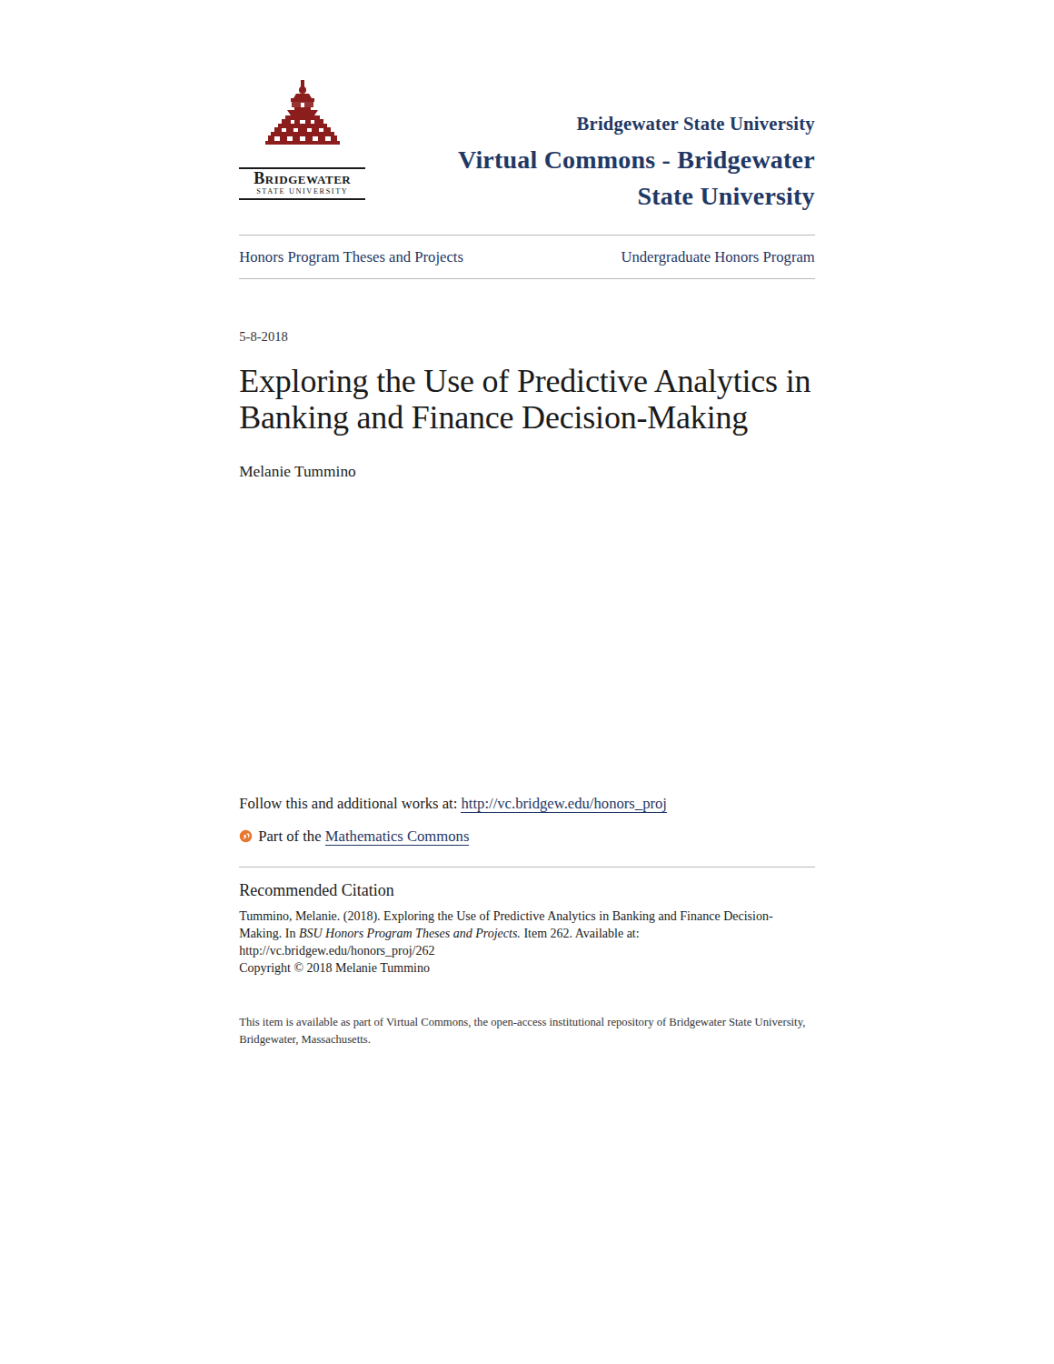Bridgewater State University
Bridgewater State University
Virtual Commons - Bridgewater State University
Honors Program Theses and Projects
Undergraduate Honors Program
5-8-2018
Exploring the Use of Predictive Analytics in Banking and Finance Decision-Making
Melanie Tummino
Follow this and additional works at: http://vc.bridgew.edu/honors_proj
Part of the Mathematics Commons
Recommended Citation
Tummino, Melanie. (2018). Exploring the Use of Predictive Analytics in Banking and Finance Decision-Making. In BSU Honors Program Theses and Projects. Item 262. Available at: http://vc.bridgew.edu/honors_proj/262
Copyright © 2018 Melanie Tummino
This item is available as part of Virtual Commons, the open-access institutional repository of Bridgewater State University, Bridgewater, Massachusetts.